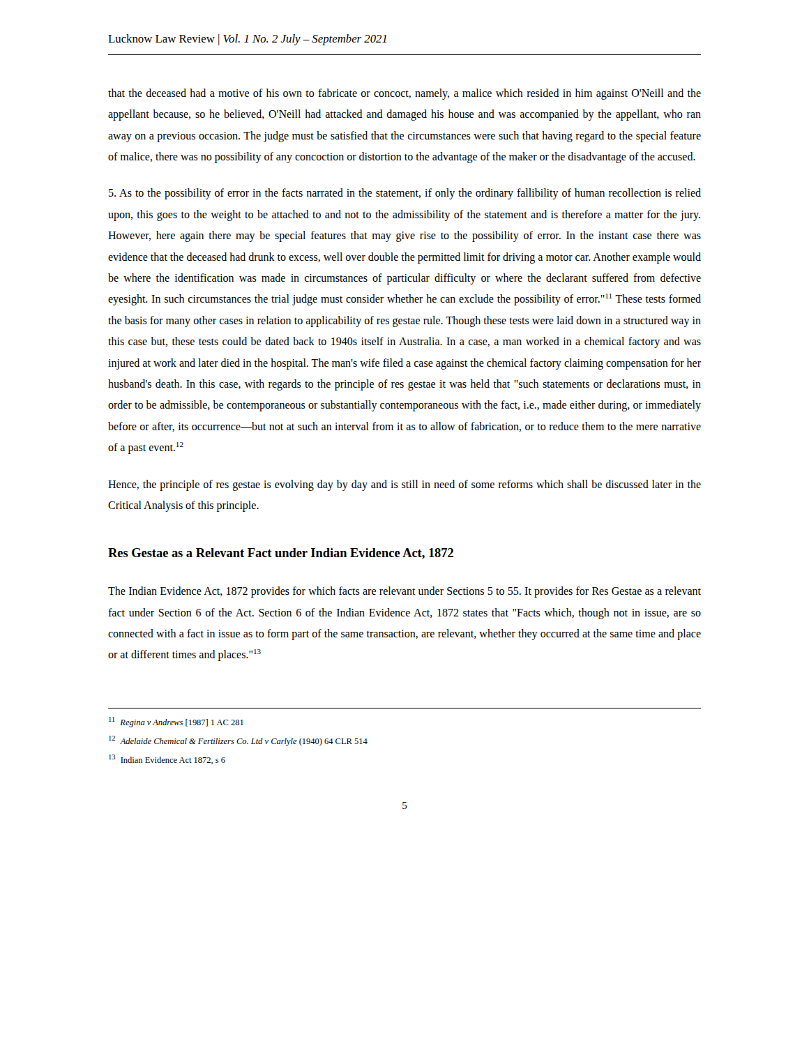Lucknow Law Review | Vol. 1 No. 2 July – September 2021
that the deceased had a motive of his own to fabricate or concoct, namely, a malice which resided in him against O'Neill and the appellant because, so he believed, O'Neill had attacked and damaged his house and was accompanied by the appellant, who ran away on a previous occasion. The judge must be satisfied that the circumstances were such that having regard to the special feature of malice, there was no possibility of any concoction or distortion to the advantage of the maker or the disadvantage of the accused.
5. As to the possibility of error in the facts narrated in the statement, if only the ordinary fallibility of human recollection is relied upon, this goes to the weight to be attached to and not to the admissibility of the statement and is therefore a matter for the jury. However, here again there may be special features that may give rise to the possibility of error. In the instant case there was evidence that the deceased had drunk to excess, well over double the permitted limit for driving a motor car. Another example would be where the identification was made in circumstances of particular difficulty or where the declarant suffered from defective eyesight. In such circumstances the trial judge must consider whether he can exclude the possibility of error."11 These tests formed the basis for many other cases in relation to applicability of res gestae rule. Though these tests were laid down in a structured way in this case but, these tests could be dated back to 1940s itself in Australia. In a case, a man worked in a chemical factory and was injured at work and later died in the hospital. The man's wife filed a case against the chemical factory claiming compensation for her husband's death. In this case, with regards to the principle of res gestae it was held that "such statements or declarations must, in order to be admissible, be contemporaneous or substantially contemporaneous with the fact, i.e., made either during, or immediately before or after, its occurrence—but not at such an interval from it as to allow of fabrication, or to reduce them to the mere narrative of a past event.12
Hence, the principle of res gestae is evolving day by day and is still in need of some reforms which shall be discussed later in the Critical Analysis of this principle.
Res Gestae as a Relevant Fact under Indian Evidence Act, 1872
The Indian Evidence Act, 1872 provides for which facts are relevant under Sections 5 to 55. It provides for Res Gestae as a relevant fact under Section 6 of the Act. Section 6 of the Indian Evidence Act, 1872 states that "Facts which, though not in issue, are so connected with a fact in issue as to form part of the same transaction, are relevant, whether they occurred at the same time and place or at different times and places."13
11 Regina v Andrews [1987] 1 AC 281
12 Adelaide Chemical & Fertilizers Co. Ltd v Carlyle (1940) 64 CLR 514
13 Indian Evidence Act 1872, s 6
5